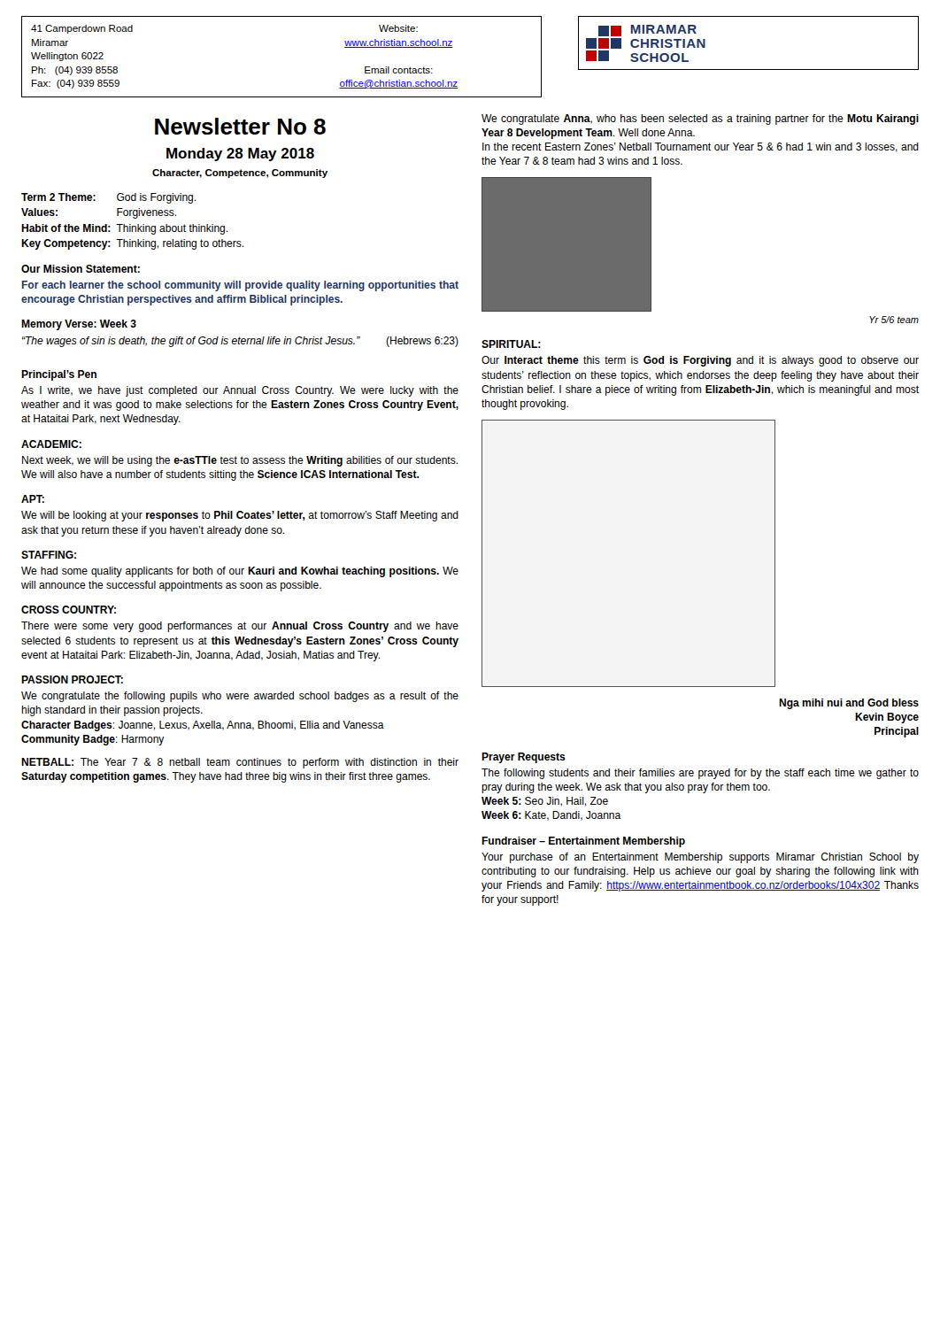| 41 Camperdown Road | Website: |
| Miramar | www.christian.school.nz |
| Wellington 6022 | |
| Ph: (04) 939 8558 | Email contacts: |
| Fax: (04) 939 8559 | office@christian.school.nz |
MIRAMAR
CHRISTIAN
SCHOOL
Newsletter No 8
Monday 28 May 2018
Character, Competence, Community
| Term 2 Theme: | God is Forgiving. |
| Values: | Forgiveness. |
| Habit of the Mind: | Thinking about thinking. |
| Key Competency: | Thinking, relating to others. |
Our Mission Statement:
For each learner the school community will provide quality learning opportunities that encourage Christian perspectives and affirm Biblical principles.
Memory Verse: Week 3
“The wages of sin is death, the gift of God is eternal life in Christ Jesus.” (Hebrews 6:23)
Principal’s Pen
As I write, we have just completed our Annual Cross Country. We were lucky with the weather and it was good to make selections for the Eastern Zones Cross Country Event, at Hataitai Park, next Wednesday.
ACADEMIC:
Next week, we will be using the e-asTTle test to assess the Writing abilities of our students. We will also have a number of students sitting the Science ICAS International Test.
APT:
We will be looking at your responses to Phil Coates’ letter, at tomorrow’s Staff Meeting and ask that you return these if you haven’t already done so.
STAFFING:
We had some quality applicants for both of our Kauri and Kowhai teaching positions. We will announce the successful appointments as soon as possible.
CROSS COUNTRY:
There were some very good performances at our Annual Cross Country and we have selected 6 students to represent us at this Wednesday’s Eastern Zones’ Cross County event at Hataitai Park: Elizabeth-Jin, Joanna, Adad, Josiah, Matias and Trey.
PASSION PROJECT:
We congratulate the following pupils who were awarded school badges as a result of the high standard in their passion projects.
Character Badges: Joanne, Lexus, Axella, Anna, Bhoomi, Ellia and Vanessa
Community Badge: Harmony
NETBALL: The Year 7 & 8 netball team continues to perform with distinction in their Saturday competition games. They have had three big wins in their first three games.
We congratulate Anna, who has been selected as a training partner for the Motu Kairangi Year 8 Development Team. Well done Anna.
In the recent Eastern Zones’ Netball Tournament our Year 5 & 6 had 1 win and 3 losses, and the Year 7 & 8 team had 3 wins and 1 loss.
Yr 5/6 team
SPIRITUAL:
Our Interact theme this term is God is Forgiving and it is always good to observe our students’ reflection on these topics, which endorses the deep feeling they have about their Christian belief. I share a piece of writing from Elizabeth-Jin, which is meaningful and most thought provoking.
Nga mihi nui and God bless
Kevin Boyce
Principal
Prayer Requests
The following students and their families are prayed for by the staff each time we gather to pray during the week. We ask that you also pray for them too.
Week 5: Seo Jin, Hail, Zoe
Week 6: Kate, Dandi, Joanna
Fundraiser – Entertainment Membership
Your purchase of an Entertainment Membership supports Miramar Christian School by contributing to our fundraising. Help us achieve our goal by sharing the following link with your Friends and Family: https://www.entertainmentbook.co.nz/orderbooks/104x302 Thanks for your support!